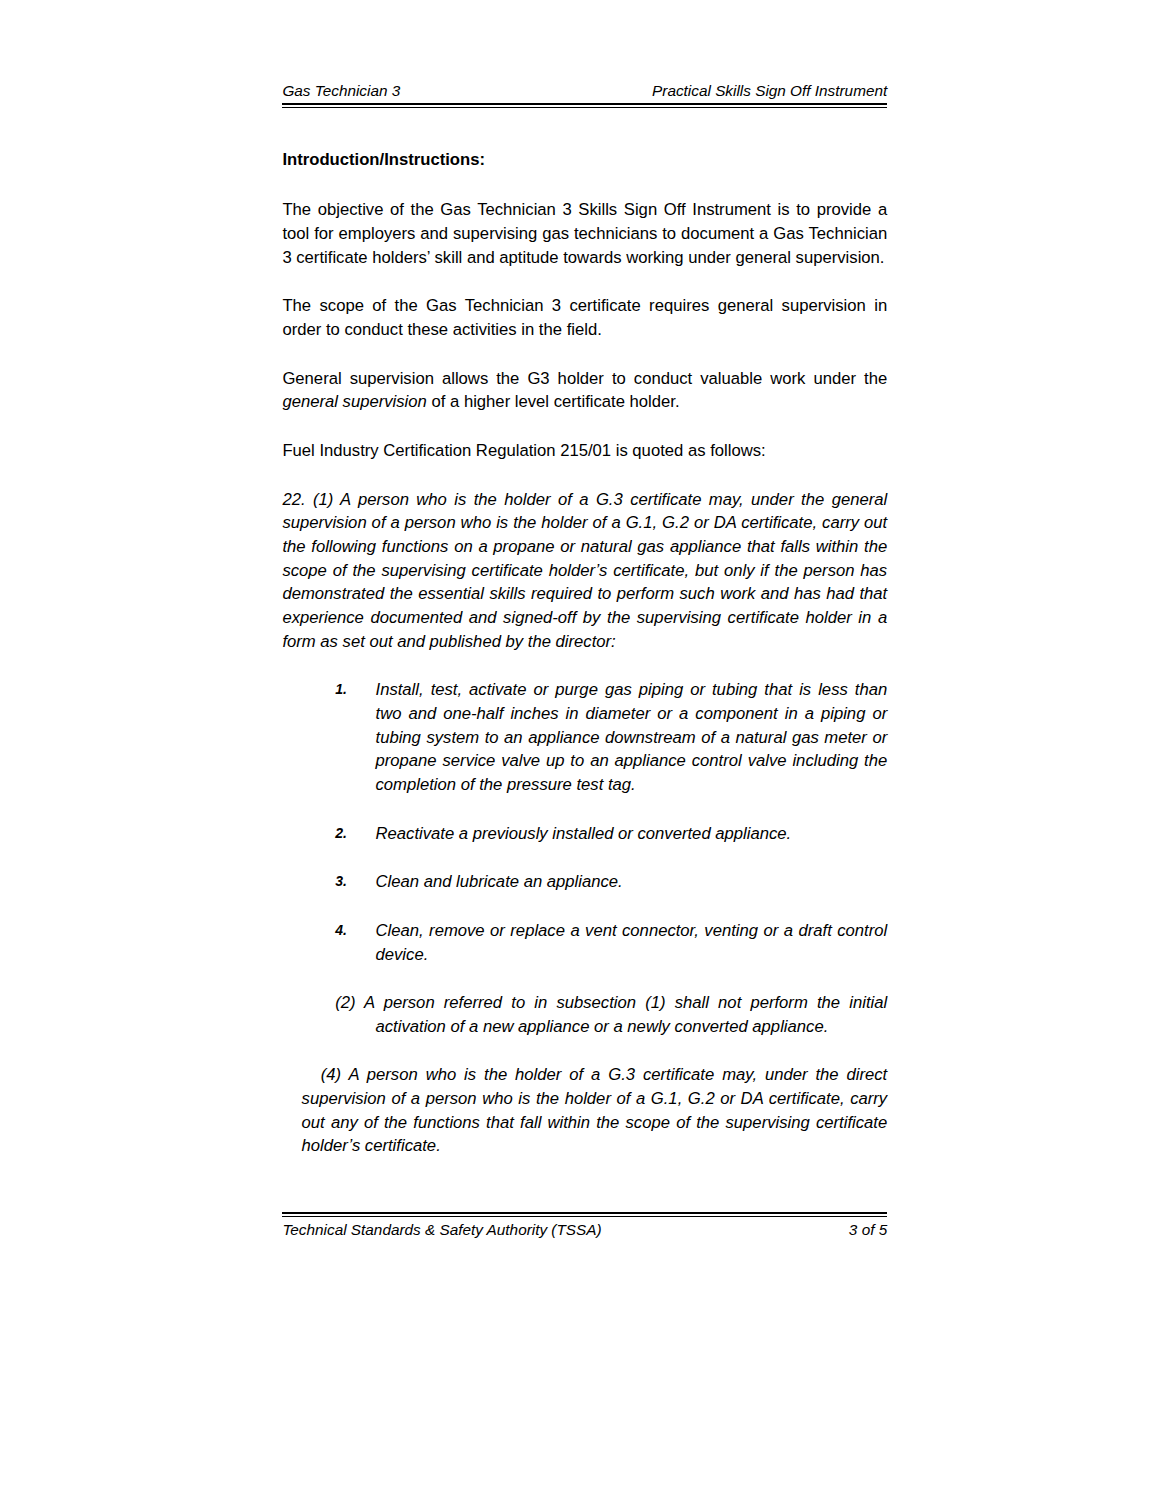Gas Technician 3 Practical Skills Sign Off Instrument
Introduction/Instructions:
The objective of the Gas Technician 3 Skills Sign Off Instrument is to provide a tool for employers and supervising gas technicians to document a Gas Technician 3 certificate holders’ skill and aptitude towards working under general supervision.
The scope of the Gas Technician 3 certificate requires general supervision in order to conduct these activities in the field.
General supervision allows the G3 holder to conduct valuable work under the general supervision of a higher level certificate holder.
Fuel Industry Certification Regulation 215/01 is quoted as follows:
22. (1) A person who is the holder of a G.3 certificate may, under the general supervision of a person who is the holder of a G.1, G.2 or DA certificate, carry out the following functions on a propane or natural gas appliance that falls within the scope of the supervising certificate holder’s certificate, but only if the person has demonstrated the essential skills required to perform such work and has had that experience documented and signed-off by the supervising certificate holder in a form as set out and published by the director:
1. Install, test, activate or purge gas piping or tubing that is less than two and one-half inches in diameter or a component in a piping or tubing system to an appliance downstream of a natural gas meter or propane service valve up to an appliance control valve including the completion of the pressure test tag.
2. Reactivate a previously installed or converted appliance.
3. Clean and lubricate an appliance.
4. Clean, remove or replace a vent connector, venting or a draft control device.
(2) A person referred to in subsection (1) shall not perform the initial activation of a new appliance or a newly converted appliance.
(4) A person who is the holder of a G.3 certificate may, under the direct supervision of a person who is the holder of a G.1, G.2 or DA certificate, carry out any of the functions that fall within the scope of the supervising certificate holder’s certificate.
Technical Standards & Safety Authority (TSSA) 3 of 5